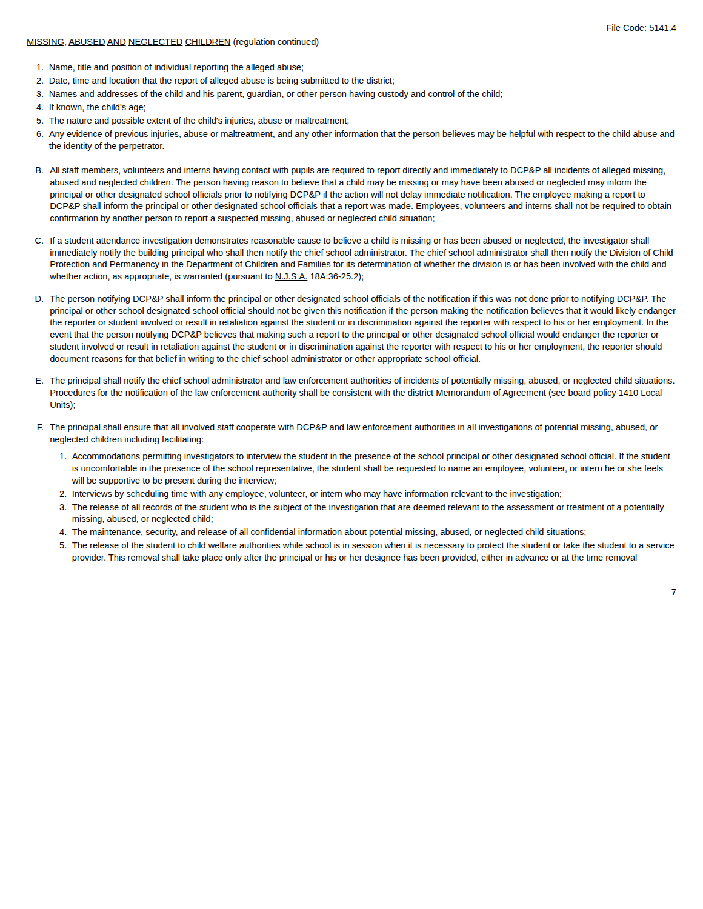File Code: 5141.4
MISSING, ABUSED AND NEGLECTED CHILDREN (regulation continued)
Name, title and position of individual reporting the alleged abuse;
Date, time and location that the report of alleged abuse is being submitted to the district;
Names and addresses of the child and his parent, guardian, or other person having custody and control of the child;
If known, the child's age;
The nature and possible extent of the child's injuries, abuse or maltreatment;
Any evidence of previous injuries, abuse or maltreatment, and any other information that the person believes may be helpful with respect to the child abuse and the identity of the perpetrator.
All staff members, volunteers and interns having contact with pupils are required to report directly and immediately to DCP&P all incidents of alleged missing, abused and neglected children. The person having reason to believe that a child may be missing or may have been abused or neglected may inform the principal or other designated school officials prior to notifying DCP&P if the action will not delay immediate notification. The employee making a report to DCP&P shall inform the principal or other designated school officials that a report was made. Employees, volunteers and interns shall not be required to obtain confirmation by another person to report a suspected missing, abused or neglected child situation;
If a student attendance investigation demonstrates reasonable cause to believe a child is missing or has been abused or neglected, the investigator shall immediately notify the building principal who shall then notify the chief school administrator. The chief school administrator shall then notify the Division of Child Protection and Permanency in the Department of Children and Families for its determination of whether the division is or has been involved with the child and whether action, as appropriate, is warranted (pursuant to N.J.S.A. 18A:36-25.2);
The person notifying DCP&P shall inform the principal or other designated school officials of the notification if this was not done prior to notifying DCP&P. The principal or other school designated school official should not be given this notification if the person making the notification believes that it would likely endanger the reporter or student involved or result in retaliation against the student or in discrimination against the reporter with respect to his or her employment. In the event that the person notifying DCP&P believes that making such a report to the principal or other designated school official would endanger the reporter or student involved or result in retaliation against the student or in discrimination against the reporter with respect to his or her employment, the reporter should document reasons for that belief in writing to the chief school administrator or other appropriate school official.
The principal shall notify the chief school administrator and law enforcement authorities of incidents of potentially missing, abused, or neglected child situations. Procedures for the notification of the law enforcement authority shall be consistent with the district Memorandum of Agreement (see board policy 1410 Local Units);
The principal shall ensure that all involved staff cooperate with DCP&P and law enforcement authorities in all investigations of potential missing, abused, or neglected children including facilitating:
Accommodations permitting investigators to interview the student in the presence of the school principal or other designated school official. If the student is uncomfortable in the presence of the school representative, the student shall be requested to name an employee, volunteer, or intern he or she feels will be supportive to be present during the interview;
Interviews by scheduling time with any employee, volunteer, or intern who may have information relevant to the investigation;
The release of all records of the student who is the subject of the investigation that are deemed relevant to the assessment or treatment of a potentially missing, abused, or neglected child;
The maintenance, security, and release of all confidential information about potential missing, abused, or neglected child situations;
The release of the student to child welfare authorities while school is in session when it is necessary to protect the student or take the student to a service provider. This removal shall take place only after the principal or his or her designee has been provided, either in advance or at the time removal
7